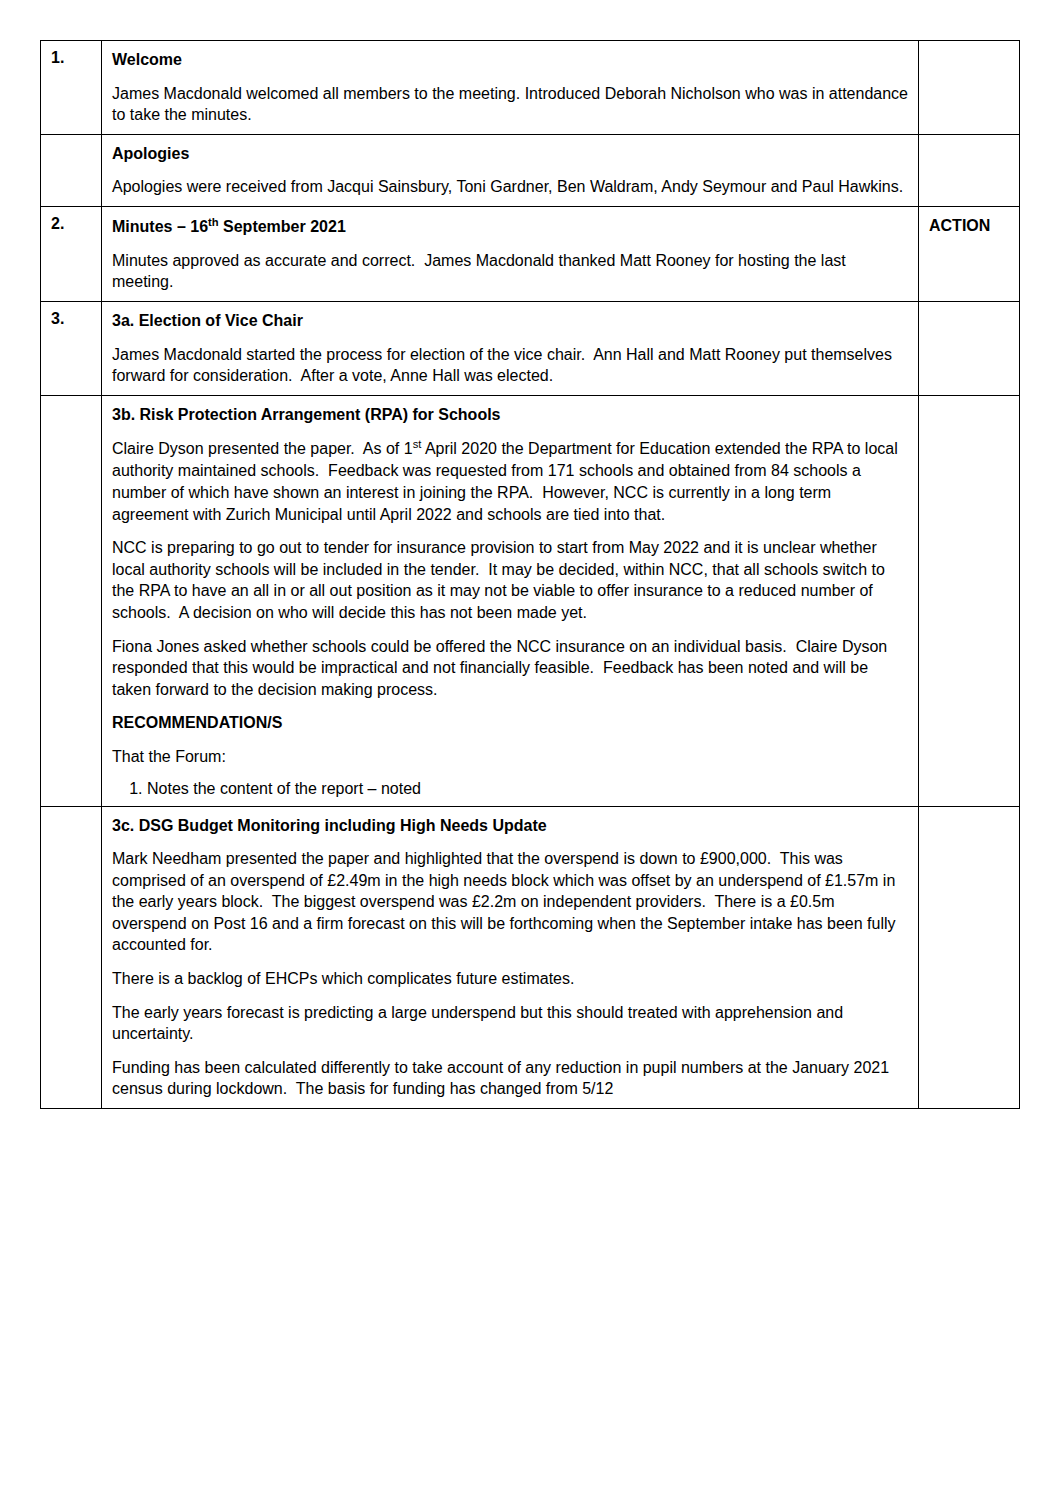| 1. | Welcome James Macdonald welcomed all members to the meeting. Introduced Deborah Nicholson who was in attendance to take the minutes. | |
| | Apologies Apologies were received from Jacqui Sainsbury, Toni Gardner, Ben Waldram, Andy Seymour and Paul Hawkins. | |
| 2. | Minutes – 16 th September 2021 Minutes approved as accurate and correct. James Macdonald thanked Matt Rooney for hosting the last meeting. | ACTION |
| 3. | 3a. Election of Vice Chair James Macdonald started the process for election of the vice chair. Ann Hall and Matt Rooney put themselves forward for consideration. After a vote, Anne Hall was elected. | |
| | 3b. Risk Protection Arrangement (RPA) for Schools Claire Dyson presented the paper. As of 1 st April 2020 the Department for Education extended the RPA to local authority maintained schools. Feedback was requested from 171 schools and obtained from 84 schools a number of which have shown an interest in joining the RPA. However, NCC is currently in a long term agreement with Zurich Municipal until April 2022 and schools are tied into that. NCC is preparing to go out to tender for insurance provision to start from May 2022 and it is unclear whether local authority schools will be included in the tender. It may be decided, within NCC, that all schools switch to the RPA to have an all in or all out position as it may not be viable to offer insurance to a reduced number of schools. A decision on who will decide this has not been made yet. Fiona Jones asked whether schools could be offered the NCC insurance on an individual basis. Claire Dyson responded that this would be impractical and not financially feasible. Feedback has been noted and will be taken forward to the decision making process. RECOMMENDATION/S That the Forum: Notes the content of the report – noted | |
| | 3c. DSG Budget Monitoring including High Needs Update Mark Needham presented the paper and highlighted that the overspend is down to £900,000. This was comprised of an overspend of £2.49m in the high needs block which was offset by an underspend of £1.57m in the early years block. The biggest overspend was £2.2m on independent providers. There is a £0.5m overspend on Post 16 and a firm forecast on this will be forthcoming when the September intake has been fully accounted for. There is a backlog of EHCPs which complicates future estimates. The early years forecast is predicting a large underspend but this should treated with apprehension and uncertainty. Funding has been calculated differently to take account of any reduction in pupil numbers at the January 2021 census during lockdown. The basis for funding has changed from 5/12 | |